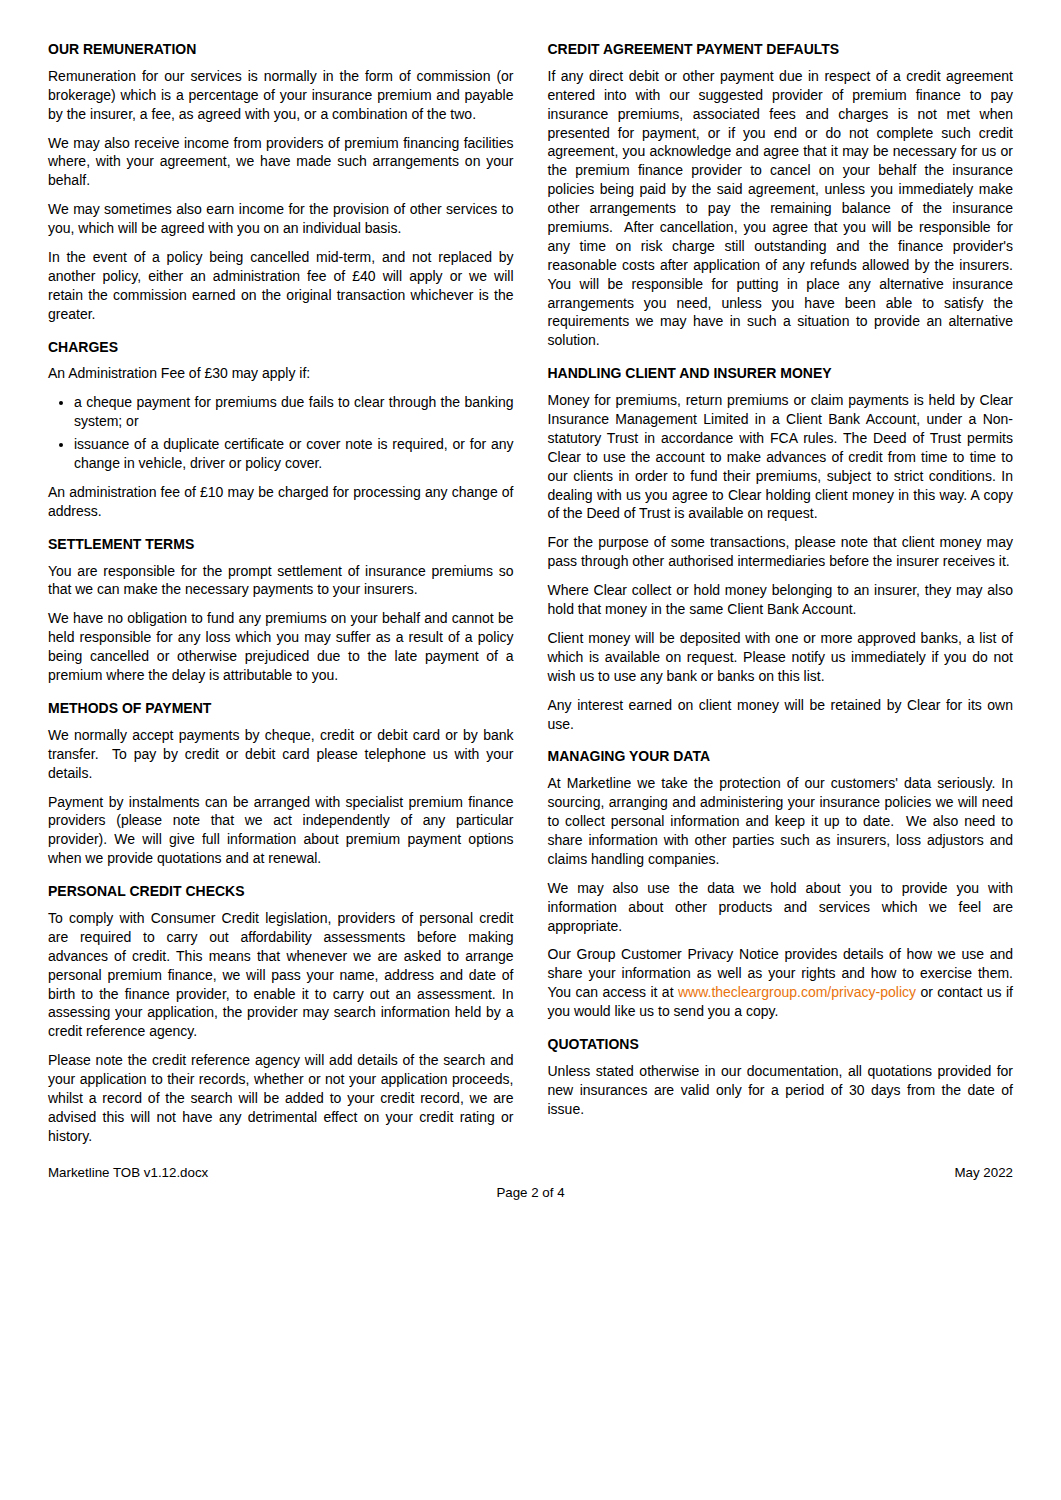Our Remuneration
Remuneration for our services is normally in the form of commission (or brokerage) which is a percentage of your insurance premium and payable by the insurer, a fee, as agreed with you, or a combination of the two.
We may also receive income from providers of premium financing facilities where, with your agreement, we have made such arrangements on your behalf.
We may sometimes also earn income for the provision of other services to you, which will be agreed with you on an individual basis.
In the event of a policy being cancelled mid-term, and not replaced by another policy, either an administration fee of £40 will apply or we will retain the commission earned on the original transaction whichever is the greater.
Charges
An Administration Fee of £30 may apply if:
a cheque payment for premiums due fails to clear through the banking system; or
issuance of a duplicate certificate or cover note is required, or for any change in vehicle, driver or policy cover.
An administration fee of £10 may be charged for processing any change of address.
Settlement Terms
You are responsible for the prompt settlement of insurance premiums so that we can make the necessary payments to your insurers.
We have no obligation to fund any premiums on your behalf and cannot be held responsible for any loss which you may suffer as a result of a policy being cancelled or otherwise prejudiced due to the late payment of a premium where the delay is attributable to you.
Methods of Payment
We normally accept payments by cheque, credit or debit card or by bank transfer. To pay by credit or debit card please telephone us with your details.
Payment by instalments can be arranged with specialist premium finance providers (please note that we act independently of any particular provider). We will give full information about premium payment options when we provide quotations and at renewal.
Personal Credit Checks
To comply with Consumer Credit legislation, providers of personal credit are required to carry out affordability assessments before making advances of credit. This means that whenever we are asked to arrange personal premium finance, we will pass your name, address and date of birth to the finance provider, to enable it to carry out an assessment. In assessing your application, the provider may search information held by a credit reference agency.
Please note the credit reference agency will add details of the search and your application to their records, whether or not your application proceeds, whilst a record of the search will be added to your credit record, we are advised this will not have any detrimental effect on your credit rating or history.
Credit Agreement Payment Defaults
If any direct debit or other payment due in respect of a credit agreement entered into with our suggested provider of premium finance to pay insurance premiums, associated fees and charges is not met when presented for payment, or if you end or do not complete such credit agreement, you acknowledge and agree that it may be necessary for us or the premium finance provider to cancel on your behalf the insurance policies being paid by the said agreement, unless you immediately make other arrangements to pay the remaining balance of the insurance premiums. After cancellation, you agree that you will be responsible for any time on risk charge still outstanding and the finance provider's reasonable costs after application of any refunds allowed by the insurers. You will be responsible for putting in place any alternative insurance arrangements you need, unless you have been able to satisfy the requirements we may have in such a situation to provide an alternative solution.
Handling Client and Insurer Money
Money for premiums, return premiums or claim payments is held by Clear Insurance Management Limited in a Client Bank Account, under a Non-statutory Trust in accordance with FCA rules. The Deed of Trust permits Clear to use the account to make advances of credit from time to time to our clients in order to fund their premiums, subject to strict conditions. In dealing with us you agree to Clear holding client money in this way. A copy of the Deed of Trust is available on request.
For the purpose of some transactions, please note that client money may pass through other authorised intermediaries before the insurer receives it.
Where Clear collect or hold money belonging to an insurer, they may also hold that money in the same Client Bank Account.
Client money will be deposited with one or more approved banks, a list of which is available on request. Please notify us immediately if you do not wish us to use any bank or banks on this list.
Any interest earned on client money will be retained by Clear for its own use.
Managing Your Data
At Marketline we take the protection of our customers' data seriously. In sourcing, arranging and administering your insurance policies we will need to collect personal information and keep it up to date. We also need to share information with other parties such as insurers, loss adjustors and claims handling companies.
We may also use the data we hold about you to provide you with information about other products and services which we feel are appropriate.
Our Group Customer Privacy Notice provides details of how we use and share your information as well as your rights and how to exercise them. You can access it at www.thecleargroup.com/privacy-policy or contact us if you would like us to send you a copy.
Quotations
Unless stated otherwise in our documentation, all quotations provided for new insurances are valid only for a period of 30 days from the date of issue.
Marketline TOB v1.12.docx May 2022
Page 2 of 4